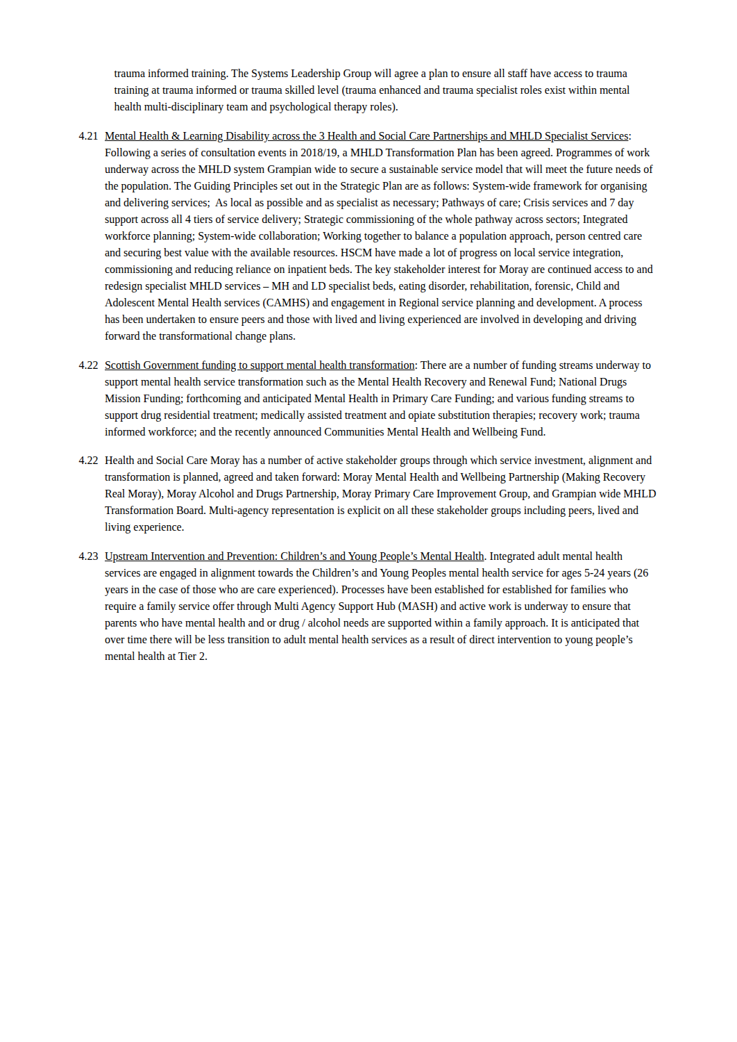trauma informed training. The Systems Leadership Group will agree a plan to ensure all staff have access to trauma training at trauma informed or trauma skilled level (trauma enhanced and trauma specialist roles exist within mental health multi-disciplinary team and psychological therapy roles).
4.21
Mental Health & Learning Disability across the 3 Health and Social Care Partnerships and MHLD Specialist Services: Following a series of consultation events in 2018/19, a MHLD Transformation Plan has been agreed. Programmes of work underway across the MHLD system Grampian wide to secure a sustainable service model that will meet the future needs of the population. The Guiding Principles set out in the Strategic Plan are as follows: System-wide framework for organising and delivering services; As local as possible and as specialist as necessary; Pathways of care; Crisis services and 7 day support across all 4 tiers of service delivery; Strategic commissioning of the whole pathway across sectors; Integrated workforce planning; System-wide collaboration; Working together to balance a population approach, person centred care and securing best value with the available resources. HSCM have made a lot of progress on local service integration, commissioning and reducing reliance on inpatient beds. The key stakeholder interest for Moray are continued access to and redesign specialist MHLD services – MH and LD specialist beds, eating disorder, rehabilitation, forensic, Child and Adolescent Mental Health services (CAMHS) and engagement in Regional service planning and development. A process has been undertaken to ensure peers and those with lived and living experienced are involved in developing and driving forward the transformational change plans.
4.22
Scottish Government funding to support mental health transformation: There are a number of funding streams underway to support mental health service transformation such as the Mental Health Recovery and Renewal Fund; National Drugs Mission Funding; forthcoming and anticipated Mental Health in Primary Care Funding; and various funding streams to support drug residential treatment; medically assisted treatment and opiate substitution therapies; recovery work; trauma informed workforce; and the recently announced Communities Mental Health and Wellbeing Fund.
4.22
Health and Social Care Moray has a number of active stakeholder groups through which service investment, alignment and transformation is planned, agreed and taken forward: Moray Mental Health and Wellbeing Partnership (Making Recovery Real Moray), Moray Alcohol and Drugs Partnership, Moray Primary Care Improvement Group, and Grampian wide MHLD Transformation Board. Multi-agency representation is explicit on all these stakeholder groups including peers, lived and living experience.
4.23
Upstream Intervention and Prevention: Children’s and Young People’s Mental Health. Integrated adult mental health services are engaged in alignment towards the Children’s and Young Peoples mental health service for ages 5-24 years (26 years in the case of those who are care experienced). Processes have been established for established for families who require a family service offer through Multi Agency Support Hub (MASH) and active work is underway to ensure that parents who have mental health and or drug / alcohol needs are supported within a family approach. It is anticipated that over time there will be less transition to adult mental health services as a result of direct intervention to young people’s mental health at Tier 2.